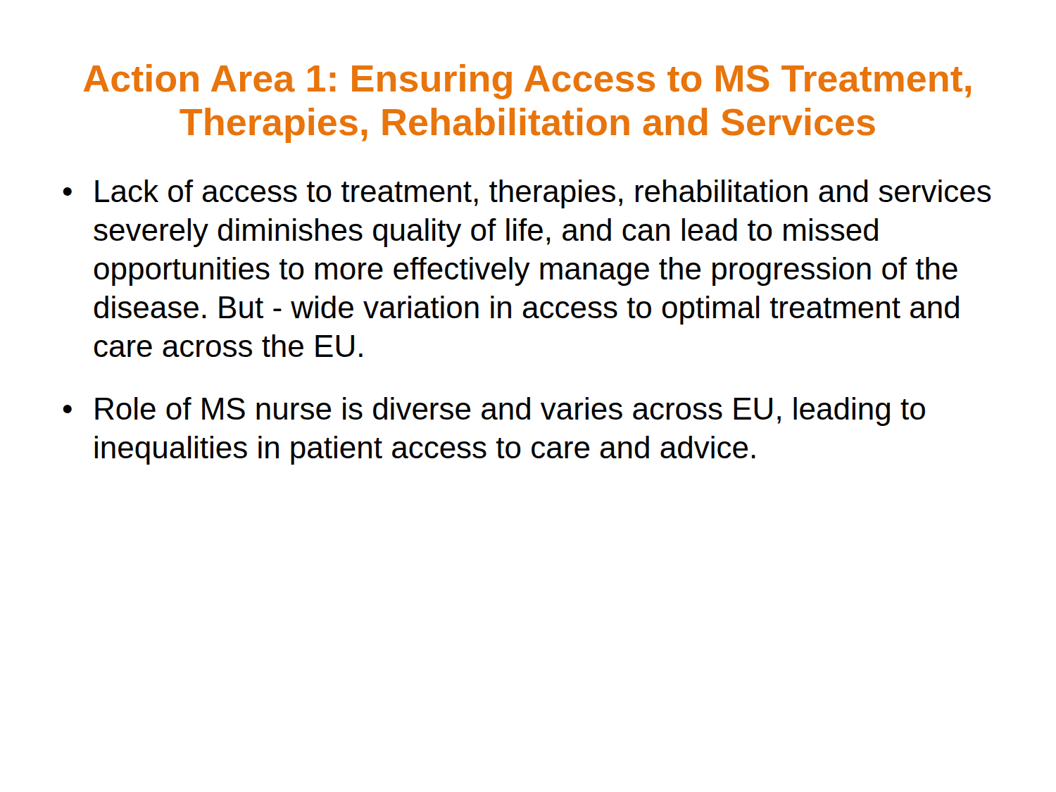Action Area 1: Ensuring Access to MS Treatment, Therapies, Rehabilitation and Services
Lack of access to treatment, therapies, rehabilitation and services severely diminishes quality of life, and can lead to missed opportunities to more effectively manage the progression of the disease. But - wide variation in access to optimal treatment and care across the EU.
Role of MS nurse is diverse and varies across EU, leading to inequalities in patient access to care and advice.